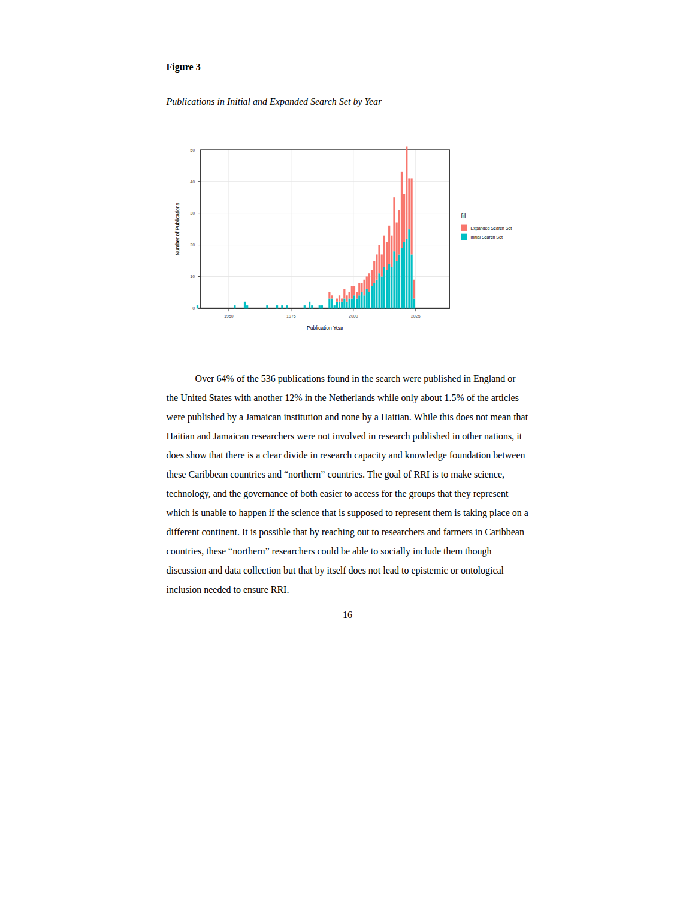Figure 3
Publications in Initial and Expanded Search Set by Year
0 10 20 30 40 50 1950 1975 2000 2025 Publication Year Number of Publications fill Expanded Search Set Initial Search Set
Over 64% of the 536 publications found in the search were published in England or the United States with another 12% in the Netherlands while only about 1.5% of the articles were published by a Jamaican institution and none by a Haitian. While this does not mean that Haitian and Jamaican researchers were not involved in research published in other nations, it does show that there is a clear divide in research capacity and knowledge foundation between these Caribbean countries and “northern” countries. The goal of RRI is to make science, technology, and the governance of both easier to access for the groups that they represent which is unable to happen if the science that is supposed to represent them is taking place on a different continent. It is possible that by reaching out to researchers and farmers in Caribbean countries, these “northern” researchers could be able to socially include them though discussion and data collection but that by itself does not lead to epistemic or ontological inclusion needed to ensure RRI.
16